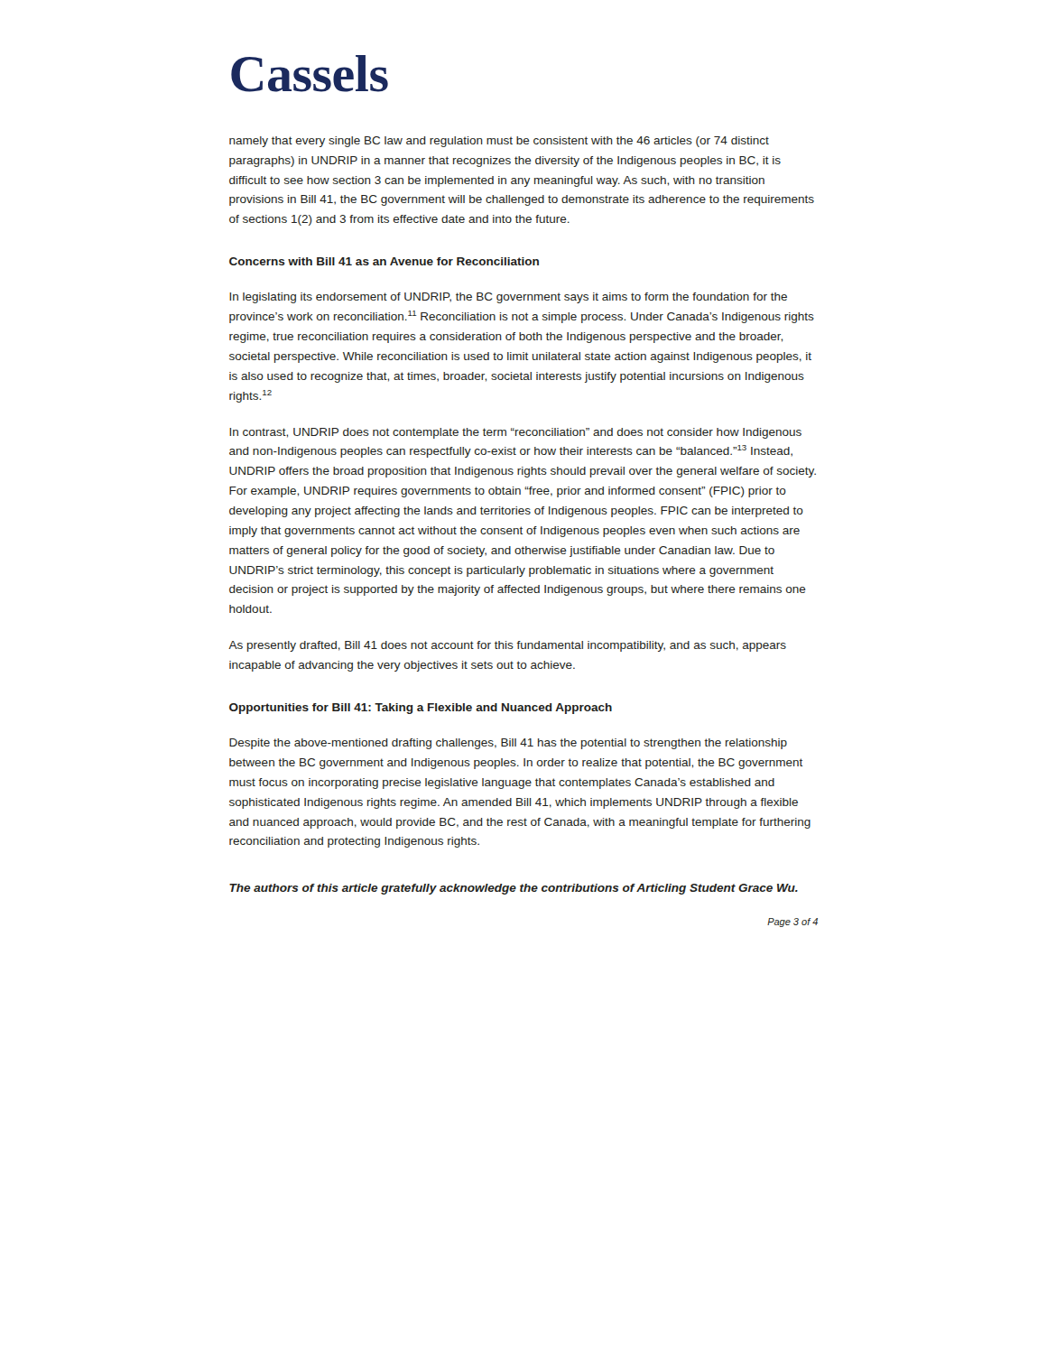Cassels
namely that every single BC law and regulation must be consistent with the 46 articles (or 74 distinct paragraphs) in UNDRIP in a manner that recognizes the diversity of the Indigenous peoples in BC, it is difficult to see how section 3 can be implemented in any meaningful way. As such, with no transition provisions in Bill 41, the BC government will be challenged to demonstrate its adherence to the requirements of sections 1(2) and 3 from its effective date and into the future.
Concerns with Bill 41 as an Avenue for Reconciliation
In legislating its endorsement of UNDRIP, the BC government says it aims to form the foundation for the province’s work on reconciliation.11 Reconciliation is not a simple process. Under Canada’s Indigenous rights regime, true reconciliation requires a consideration of both the Indigenous perspective and the broader, societal perspective. While reconciliation is used to limit unilateral state action against Indigenous peoples, it is also used to recognize that, at times, broader, societal interests justify potential incursions on Indigenous rights.12
In contrast, UNDRIP does not contemplate the term “reconciliation” and does not consider how Indigenous and non-Indigenous peoples can respectfully co-exist or how their interests can be “balanced.”13 Instead, UNDRIP offers the broad proposition that Indigenous rights should prevail over the general welfare of society. For example, UNDRIP requires governments to obtain “free, prior and informed consent” (FPIC) prior to developing any project affecting the lands and territories of Indigenous peoples. FPIC can be interpreted to imply that governments cannot act without the consent of Indigenous peoples even when such actions are matters of general policy for the good of society, and otherwise justifiable under Canadian law. Due to UNDRIP’s strict terminology, this concept is particularly problematic in situations where a government decision or project is supported by the majority of affected Indigenous groups, but where there remains one holdout.
As presently drafted, Bill 41 does not account for this fundamental incompatibility, and as such, appears incapable of advancing the very objectives it sets out to achieve.
Opportunities for Bill 41: Taking a Flexible and Nuanced Approach
Despite the above-mentioned drafting challenges, Bill 41 has the potential to strengthen the relationship between the BC government and Indigenous peoples. In order to realize that potential, the BC government must focus on incorporating precise legislative language that contemplates Canada’s established and sophisticated Indigenous rights regime. An amended Bill 41, which implements UNDRIP through a flexible and nuanced approach, would provide BC, and the rest of Canada, with a meaningful template for furthering reconciliation and protecting Indigenous rights.
The authors of this article gratefully acknowledge the contributions of Articling Student Grace Wu.
Page 3 of 4